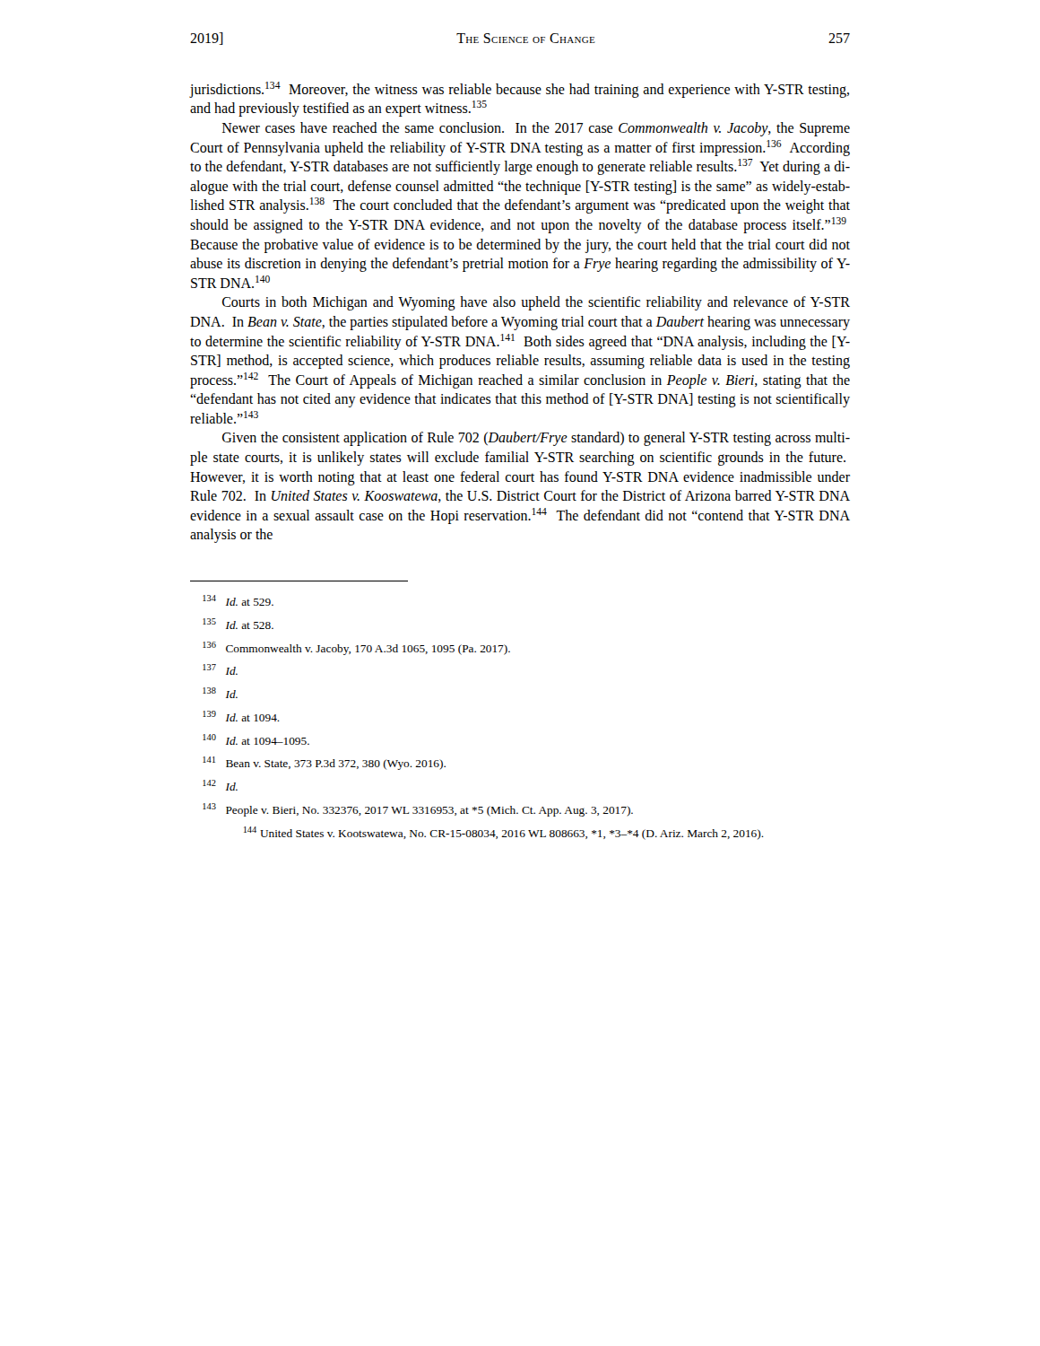2019] The Science of Change 257
jurisdictions.134 Moreover, the witness was reliable because she had training and experience with Y-STR testing, and had previously testified as an expert witness.135
Newer cases have reached the same conclusion. In the 2017 case Commonwealth v. Jacoby, the Supreme Court of Pennsylvania upheld the reliability of Y-STR DNA testing as a matter of first impression.136 According to the defendant, Y-STR databases are not sufficiently large enough to generate reliable results.137 Yet during a dialogue with the trial court, defense counsel admitted “the technique [Y-STR testing] is the same” as widely-established STR analysis.138 The court concluded that the defendant’s argument was “predicated upon the weight that should be assigned to the Y-STR DNA evidence, and not upon the novelty of the database process itself.”139 Because the probative value of evidence is to be determined by the jury, the court held that the trial court did not abuse its discretion in denying the defendant’s pretrial motion for a Frye hearing regarding the admissibility of Y-STR DNA.140
Courts in both Michigan and Wyoming have also upheld the scientific reliability and relevance of Y-STR DNA. In Bean v. State, the parties stipulated before a Wyoming trial court that a Daubert hearing was unnecessary to determine the scientific reliability of Y-STR DNA.141 Both sides agreed that “DNA analysis, including the [Y-STR] method, is accepted science, which produces reliable results, assuming reliable data is used in the testing process.”142 The Court of Appeals of Michigan reached a similar conclusion in People v. Bieri, stating that the “defendant has not cited any evidence that indicates that this method of [Y-STR DNA] testing is not scientifically reliable.”143
Given the consistent application of Rule 702 (Daubert/Frye standard) to general Y-STR testing across multiple state courts, it is unlikely states will exclude familial Y-STR searching on scientific grounds in the future. However, it is worth noting that at least one federal court has found Y-STR DNA evidence inadmissible under Rule 702. In United States v. Kooswatewa, the U.S. District Court for the District of Arizona barred Y-STR DNA evidence in a sexual assault case on the Hopi reservation.144 The defendant did not “contend that Y-STR DNA analysis or the
134 Id. at 529.
135 Id. at 528.
136 Commonwealth v. Jacoby, 170 A.3d 1065, 1095 (Pa. 2017).
137 Id.
138 Id.
139 Id. at 1094.
140 Id. at 1094–1095.
141 Bean v. State, 373 P.3d 372, 380 (Wyo. 2016).
142 Id.
143 People v. Bieri, No. 332376, 2017 WL 3316953, at *5 (Mich. Ct. App. Aug. 3, 2017).
144 United States v. Kootswatewa, No. CR-15-08034, 2016 WL 808663, *1, *3–*4 (D. Ariz. March 2, 2016).